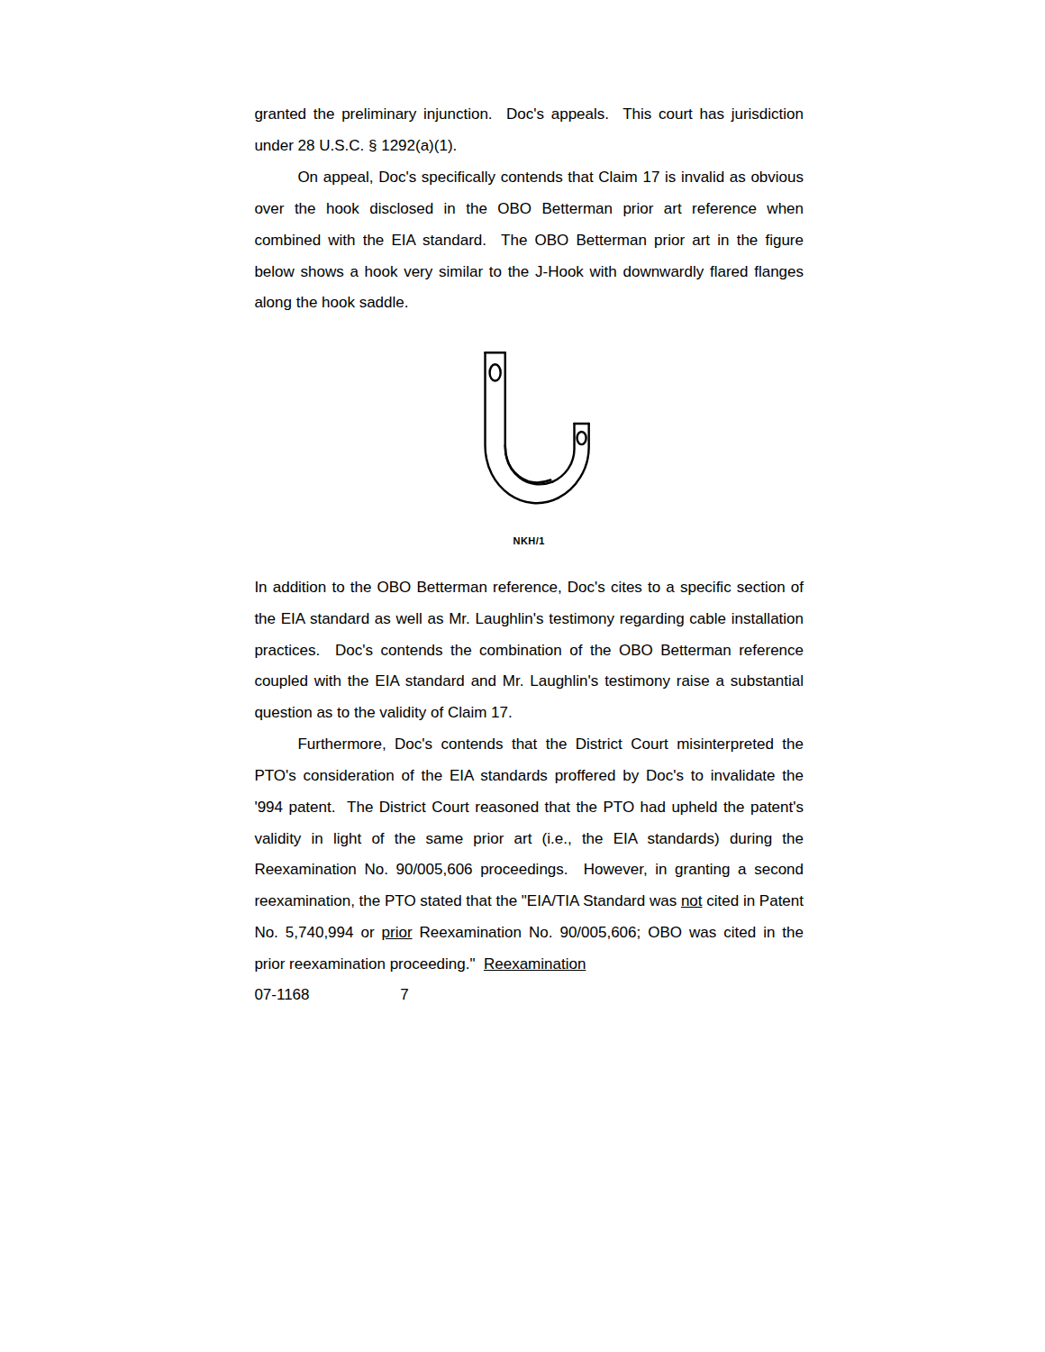granted the preliminary injunction. Doc's appeals. This court has jurisdiction under 28 U.S.C. § 1292(a)(1).
On appeal, Doc's specifically contends that Claim 17 is invalid as obvious over the hook disclosed in the OBO Betterman prior art reference when combined with the EIA standard. The OBO Betterman prior art in the figure below shows a hook very similar to the J-Hook with downwardly flared flanges along the hook saddle.
NKH/1
In addition to the OBO Betterman reference, Doc's cites to a specific section of the EIA standard as well as Mr. Laughlin's testimony regarding cable installation practices. Doc's contends the combination of the OBO Betterman reference coupled with the EIA standard and Mr. Laughlin's testimony raise a substantial question as to the validity of Claim 17.
Furthermore, Doc's contends that the District Court misinterpreted the PTO's consideration of the EIA standards proffered by Doc's to invalidate the '994 patent. The District Court reasoned that the PTO had upheld the patent's validity in light of the same prior art (i.e., the EIA standards) during the Reexamination No. 90/005,606 proceedings. However, in granting a second reexamination, the PTO stated that the "EIA/TIA Standard was not cited in Patent No. 5,740,994 or prior Reexamination No. 90/005,606; OBO was cited in the prior reexamination proceeding." Reexamination
07-1168 7